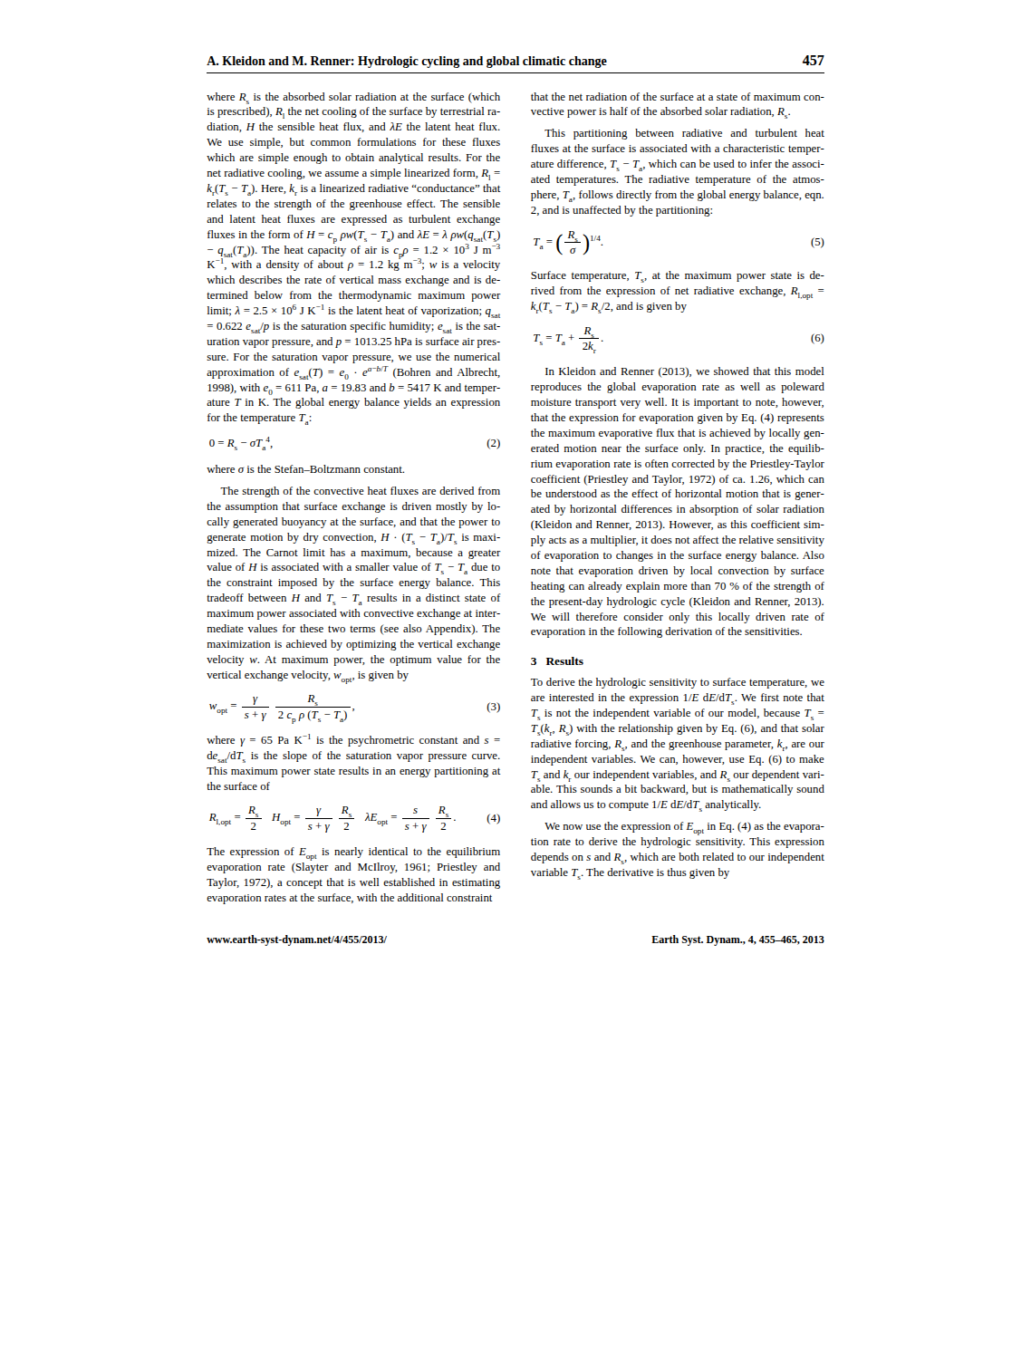A. Kleidon and M. Renner: Hydrologic cycling and global climatic change
457
where Rs is the absorbed solar radiation at the surface (which is prescribed), Rl the net cooling of the surface by terrestrial radiation, H the sensible heat flux, and λE the latent heat flux. We use simple, but common formulations for these fluxes which are simple enough to obtain analytical results. For the net radiative cooling, we assume a simple linearized form, Rl = kr(Ts − Ta). Here, kr is a linearized radiative “conductance” that relates to the strength of the greenhouse effect. The sensible and latent heat fluxes are expressed as turbulent exchange fluxes in the form of H = cp ρw(Ts − Ta) and λE = λ ρw(qsat(Ts) − qsat(Ta)). The heat capacity of air is cpρ = 1.2 × 103 J m−3 K−1, with a density of about ρ = 1.2 kg m−3; w is a velocity which describes the rate of vertical mass exchange and is determined below from the thermodynamic maximum power limit; λ = 2.5 × 106 J K−1 is the latent heat of vaporization; qsat = 0.622 esat/p is the saturation specific humidity; esat is the saturation vapor pressure, and p = 1013.25 hPa is surface air pressure. For the saturation vapor pressure, we use the numerical approximation of esat(T) = e0 · ea−b/T (Bohren and Albrecht, 1998), with e0 = 611 Pa, a = 19.83 and b = 5417 K and temperature T in K. The global energy balance yields an expression for the temperature Ta:
0 = Rs − σTa4,
(2)
where σ is the Stefan–Boltzmann constant.
The strength of the convective heat fluxes are derived from the assumption that surface exchange is driven mostly by locally generated buoyancy at the surface, and that the power to generate motion by dry convection, H · (Ts − Ta)/Ts is maximized. The Carnot limit has a maximum, because a greater value of H is associated with a smaller value of Ts − Ta due to the constraint imposed by the surface energy balance. This tradeoff between H and Ts − Ta results in a distinct state of maximum power associated with convective exchange at intermediate values for these two terms (see also Appendix). The maximization is achieved by optimizing the vertical exchange velocity w. At maximum power, the optimum value for the vertical exchange velocity, wopt, is given by
wopt = γs + γ Rs 2 cp ρ (Ts − Ta),
(3)
where γ = 65 Pa K−1 is the psychrometric constant and s = desat/dTs is the slope of the saturation vapor pressure curve. This maximum power state results in an energy partitioning at the surface of
Rl,opt = Rs 2 Hopt = γs + γ Rs 2 λEopt = ss + γ Rs 2.
(4)
The expression of Eopt is nearly identical to the equilibrium evaporation rate (Slayter and McIlroy, 1961; Priestley and Taylor, 1972), a concept that is well established in estimating evaporation rates at the surface, with the additional constraint
that the net radiation of the surface at a state of maximum convective power is half of the absorbed solar radiation, Rs.
This partitioning between radiative and turbulent heat fluxes at the surface is associated with a characteristic temperature difference, Ts − Ta, which can be used to infer the associated temperatures. The radiative temperature of the atmosphere, Ta, follows directly from the global energy balance, eqn. 2, and is unaffected by the partitioning:
Ta = (Rs σ)1/4.
(5)
Surface temperature, Ts, at the maximum power state is derived from the expression of net radiative exchange, Rl,opt = kr(Ts − Ta) = Rs/2, and is given by
Ts = Ta + Rs 2kr.
(6)
In Kleidon and Renner (2013), we showed that this model reproduces the global evaporation rate as well as poleward moisture transport very well. It is important to note, however, that the expression for evaporation given by Eq. (4) represents the maximum evaporative flux that is achieved by locally generated motion near the surface only. In practice, the equilibrium evaporation rate is often corrected by the Priestley-Taylor coefficient (Priestley and Taylor, 1972) of ca. 1.26, which can be understood as the effect of horizontal motion that is generated by horizontal differences in absorption of solar radiation (Kleidon and Renner, 2013). However, as this coefficient simply acts as a multiplier, it does not affect the relative sensitivity of evaporation to changes in the surface energy balance. Also note that evaporation driven by local convection by surface heating can already explain more than 70 % of the strength of the present-day hydrologic cycle (Kleidon and Renner, 2013). We will therefore consider only this locally driven rate of evaporation in the following derivation of the sensitivities.
3 Results
To derive the hydrologic sensitivity to surface temperature, we are interested in the expression 1/E dE/dTs. We first note that Ts is not the independent variable of our model, because Ts = Ts(kr, Rs) with the relationship given by Eq. (6), and that solar radiative forcing, Rs, and the greenhouse parameter, kr, are our independent variables. We can, however, use Eq. (6) to make Ts and kr our independent variables, and Rs our dependent variable. This sounds a bit backward, but is mathematically sound and allows us to compute 1/E dE/dTs analytically.
We now use the expression of Eopt in Eq. (4) as the evaporation rate to derive the hydrologic sensitivity. This expression depends on s and Rs, which are both related to our independent variable Ts. The derivative is thus given by
www.earth-syst-dynam.net/4/455/2013/
Earth Syst. Dynam., 4, 455–465, 2013